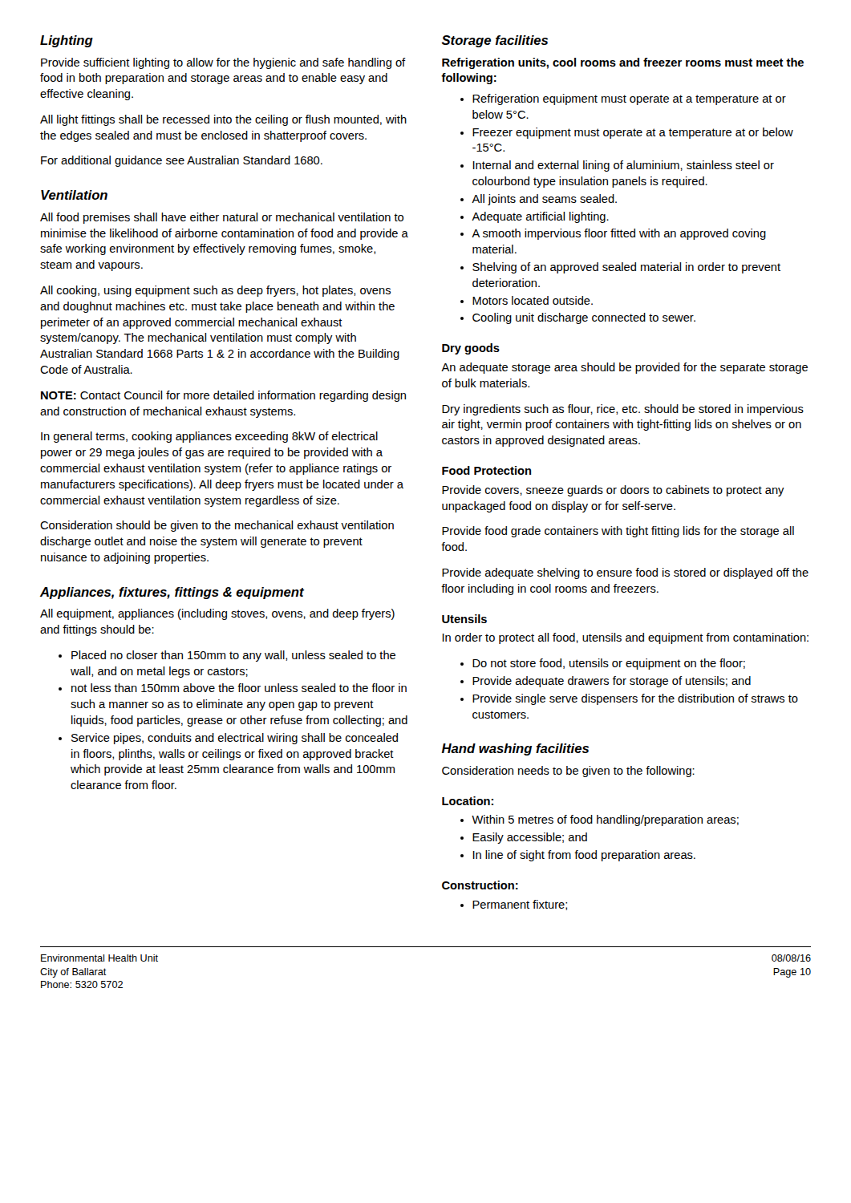Lighting
Provide sufficient lighting to allow for the hygienic and safe handling of food in both preparation and storage areas and to enable easy and effective cleaning.
All light fittings shall be recessed into the ceiling or flush mounted, with the edges sealed and must be enclosed in shatterproof covers.
For additional guidance see Australian Standard 1680.
Ventilation
All food premises shall have either natural or mechanical ventilation to minimise the likelihood of airborne contamination of food and provide a safe working environment by effectively removing fumes, smoke, steam and vapours.
All cooking, using equipment such as deep fryers, hot plates, ovens and doughnut machines etc. must take place beneath and within the perimeter of an approved commercial mechanical exhaust system/canopy. The mechanical ventilation must comply with Australian Standard 1668 Parts 1 & 2 in accordance with the Building Code of Australia.
NOTE: Contact Council for more detailed information regarding design and construction of mechanical exhaust systems.
In general terms, cooking appliances exceeding 8kW of electrical power or 29 mega joules of gas are required to be provided with a commercial exhaust ventilation system (refer to appliance ratings or manufacturers specifications). All deep fryers must be located under a commercial exhaust ventilation system regardless of size.
Consideration should be given to the mechanical exhaust ventilation discharge outlet and noise the system will generate to prevent nuisance to adjoining properties.
Appliances, fixtures, fittings & equipment
All equipment, appliances (including stoves, ovens, and deep fryers) and fittings should be:
Placed no closer than 150mm to any wall, unless sealed to the wall, and on metal legs or castors;
not less than 150mm above the floor unless sealed to the floor in such a manner so as to eliminate any open gap to prevent liquids, food particles, grease or other refuse from collecting; and
Service pipes, conduits and electrical wiring shall be concealed in floors, plinths, walls or ceilings or fixed on approved bracket which provide at least 25mm clearance from walls and 100mm clearance from floor.
Storage facilities
Refrigeration units, cool rooms and freezer rooms must meet the following:
Refrigeration equipment must operate at a temperature at or below 5°C.
Freezer equipment must operate at a temperature at or below -15°C.
Internal and external lining of aluminium, stainless steel or colourbond type insulation panels is required.
All joints and seams sealed.
Adequate artificial lighting.
A smooth impervious floor fitted with an approved coving material.
Shelving of an approved sealed material in order to prevent deterioration.
Motors located outside.
Cooling unit discharge connected to sewer.
Dry goods
An adequate storage area should be provided for the separate storage of bulk materials.
Dry ingredients such as flour, rice, etc. should be stored in impervious air tight, vermin proof containers with tight-fitting lids on shelves or on castors in approved designated areas.
Food Protection
Provide covers, sneeze guards or doors to cabinets to protect any unpackaged food on display or for self-serve.
Provide food grade containers with tight fitting lids for the storage all food.
Provide adequate shelving to ensure food is stored or displayed off the floor including in cool rooms and freezers.
Utensils
In order to protect all food, utensils and equipment from contamination:
Do not store food, utensils or equipment on the floor;
Provide adequate drawers for storage of utensils; and
Provide single serve dispensers for the distribution of straws to customers.
Hand washing facilities
Consideration needs to be given to the following:
Location:
Within 5 metres of food handling/preparation areas;
Easily accessible; and
In line of sight from food preparation areas.
Construction:
Permanent fixture;
Environmental Health Unit
City of Ballarat
Phone: 5320 5702
08/08/16
Page 10